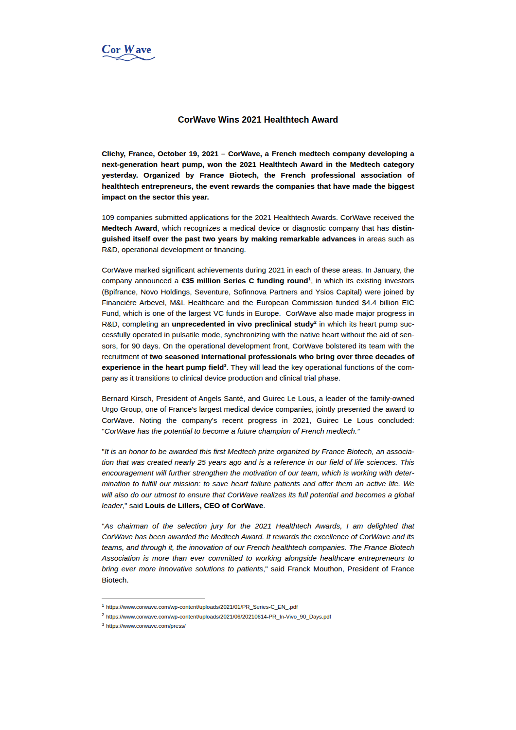C or W ave
CorWave Wins 2021 Healthtech Award
Clichy, France, October 19, 2021 – CorWave, a French medtech company developing a next-generation heart pump, won the 2021 Healthtech Award in the Medtech category yesterday. Organized by France Biotech, the French professional association of healthtech entrepreneurs, the event rewards the companies that have made the biggest impact on the sector this year.
109 companies submitted applications for the 2021 Healthtech Awards. CorWave received the Medtech Award, which recognizes a medical device or diagnostic company that has distinguished itself over the past two years by making remarkable advances in areas such as R&D, operational development or financing.
CorWave marked significant achievements during 2021 in each of these areas. In January, the company announced a €35 million Series C funding round1, in which its existing investors (Bpifrance, Novo Holdings, Seventure, Sofinnova Partners and Ysios Capital) were joined by Financière Arbevel, M&L Healthcare and the European Commission funded $4.4 billion EIC Fund, which is one of the largest VC funds in Europe. CorWave also made major progress in R&D, completing an unprecedented in vivo preclinical study2 in which its heart pump successfully operated in pulsatile mode, synchronizing with the native heart without the aid of sensors, for 90 days. On the operational development front, CorWave bolstered its team with the recruitment of two seasoned international professionals who bring over three decades of experience in the heart pump field3. They will lead the key operational functions of the company as it transitions to clinical device production and clinical trial phase.
Bernard Kirsch, President of Angels Santé, and Guirec Le Lous, a leader of the family-owned Urgo Group, one of France's largest medical device companies, jointly presented the award to CorWave. Noting the company's recent progress in 2021, Guirec Le Lous concluded: "CorWave has the potential to become a future champion of French medtech.”
"It is an honor to be awarded this first Medtech prize organized by France Biotech, an association that was created nearly 25 years ago and is a reference in our field of life sciences. This encouragement will further strengthen the motivation of our team, which is working with determination to fulfill our mission: to save heart failure patients and offer them an active life. We will also do our utmost to ensure that CorWave realizes its full potential and becomes a global leader," said Louis de Lillers, CEO of CorWave.
"As chairman of the selection jury for the 2021 Healthtech Awards, I am delighted that CorWave has been awarded the Medtech Award. It rewards the excellence of CorWave and its teams, and through it, the innovation of our French healthtech companies. The France Biotech Association is more than ever committed to working alongside healthcare entrepreneurs to bring ever more innovative solutions to patients," said Franck Mouthon, President of France Biotech.
1 https://www.corwave.com/wp-content/uploads/2021/01/PR_Series-C_EN_.pdf
2 https://www.corwave.com/wp-content/uploads/2021/06/20210614-PR_In-Vivo_90_Days.pdf
3 https://www.corwave.com/press/